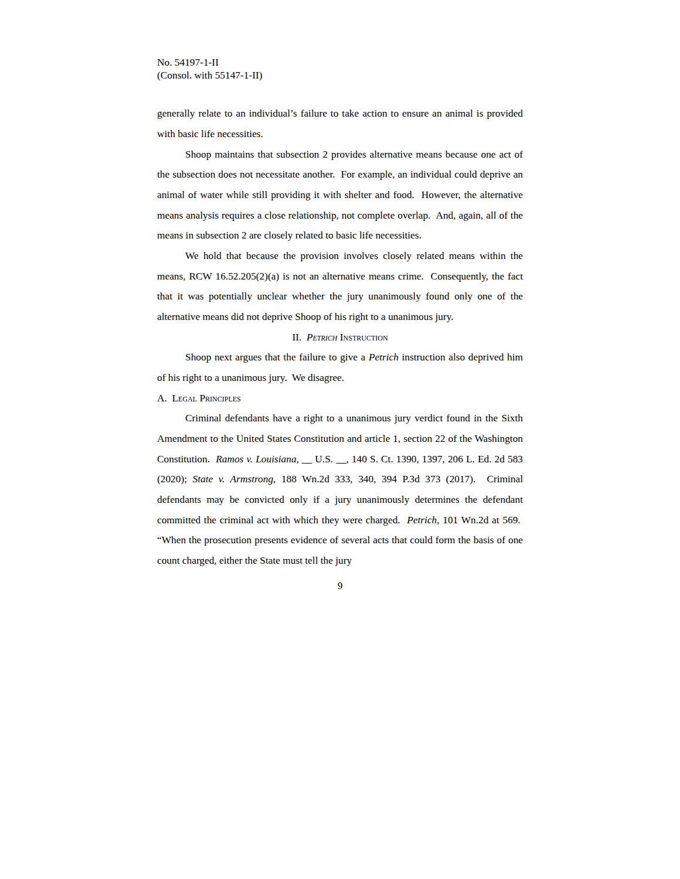No. 54197-1-II
(Consol. with 55147-1-II)
generally relate to an individual’s failure to take action to ensure an animal is provided with basic life necessities.
Shoop maintains that subsection 2 provides alternative means because one act of the subsection does not necessitate another. For example, an individual could deprive an animal of water while still providing it with shelter and food. However, the alternative means analysis requires a close relationship, not complete overlap. And, again, all of the means in subsection 2 are closely related to basic life necessities.
We hold that because the provision involves closely related means within the means, RCW 16.52.205(2)(a) is not an alternative means crime. Consequently, the fact that it was potentially unclear whether the jury unanimously found only one of the alternative means did not deprive Shoop of his right to a unanimous jury.
II. Petrich Instruction
Shoop next argues that the failure to give a Petrich instruction also deprived him of his right to a unanimous jury. We disagree.
A. Legal Principles
Criminal defendants have a right to a unanimous jury verdict found in the Sixth Amendment to the United States Constitution and article 1, section 22 of the Washington Constitution. Ramos v. Louisiana, __ U.S. __, 140 S. Ct. 1390, 1397, 206 L. Ed. 2d 583 (2020); State v. Armstrong, 188 Wn.2d 333, 340, 394 P.3d 373 (2017). Criminal defendants may be convicted only if a jury unanimously determines the defendant committed the criminal act with which they were charged. Petrich, 101 Wn.2d at 569. “When the prosecution presents evidence of several acts that could form the basis of one count charged, either the State must tell the jury
9